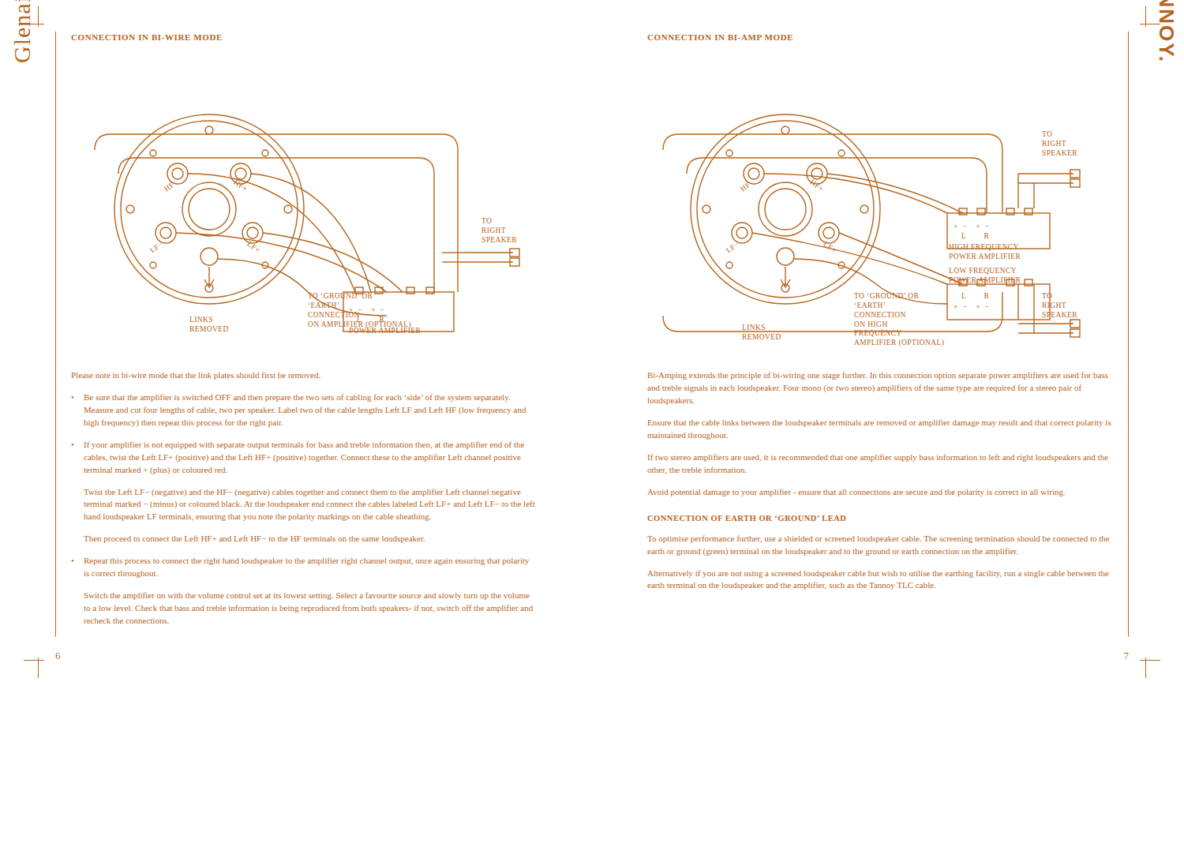Glenair 10
Connection in Bi-Wire Mode
HF− HF+ LF− LF+ TO
RIGHT
SPEAKER + − + − L R POWER AMPLIFIER TO ‘GROUND’ OR
‘EARTH’
CONNECTION
ON AMPLIFIER (OPTIONAL) LINKS
REMOVED
Please note in bi-wire mode that the link plates should first be removed.
Be sure that the amplifier is switched OFF and then prepare the two sets of cabling for each ‘side’ of the system separately. Measure and cut four lengths of cable, two per speaker. Label two of the cable lengths Left LF and Left HF (low frequency and high frequency) then repeat this process for the right pair.
If your amplifier is not equipped with separate output terminals for bass and treble information then, at the amplifier end of the cables, twist the Left LF+ (positive) and the Left HF+ (positive) together. Connect these to the amplifier Left channel positive terminal marked + (plus) or coloured red.
Twist the Left LF− (negative) and the HF− (negative) cables together and connect them to the amplifier Left channel negative terminal marked − (minus) or coloured black. At the loudspeaker end connect the cables labeled Left LF+ and Left LF− to the left hand loudspeaker LF terminals, ensuring that you note the polarity markings on the cable sheathing.
Then proceed to connect the Left HF+ and Left HF− to the HF terminals on the same loudspeaker.
Repeat this process to connect the right hand loudspeaker to the amplifier right channel output, once again ensuring that polarity is correct throughout.
Switch the amplifier on with the volume control set at its lowest setting. Select a favourite source and slowly turn up the volume to a low level. Check that bass and treble information is being reproduced from both speakers- if not, switch off the amplifier and recheck the connections.
6
TANNOY.
Connection in Bi-Amp Mode
HF− HF+ LF− LF+ TO
RIGHT
SPEAKER + − + − L R HIGH FREQUENCY
POWER AMPLIFIER LOW FREQUENCY
POWER AMPLIFIER L R + − + − TO
RIGHT
SPEAKER TO ‘GROUND’ OR
‘EARTH’
CONNECTION
ON HIGH
FREQUENCY
AMPLIFIER (OPTIONAL) LINKS
REMOVED
Bi-Amping extends the principle of bi-wiring one stage further. In this connection option separate power amplifiers are used for bass and treble signals in each loudspeaker. Four mono (or two stereo) amplifiers of the same type are required for a stereo pair of loudspeakers.
Ensure that the cable links between the loudspeaker terminals are removed or amplifier damage may result and that correct polarity is maintained throughout.
If two stereo amplifiers are used, it is recommended that one amplifier supply bass information to left and right loudspeakers and the other, the treble information.
Avoid potential damage to your amplifier - ensure that all connections are secure and the polarity is correct in all wiring.
Connection of Earth or ‘Ground’ Lead
To optimise performance further, use a shielded or screened loudspeaker cable. The screening termination should be connected to the earth or ground (green) terminal on the loudspeaker and to the ground or earth connection on the amplifier.
Alternatively if you are not using a screened loudspeaker cable but wish to utilise the earthing facility, run a single cable between the earth terminal on the loudspeaker and the amplifier, such as the Tannoy TLC cable.
7